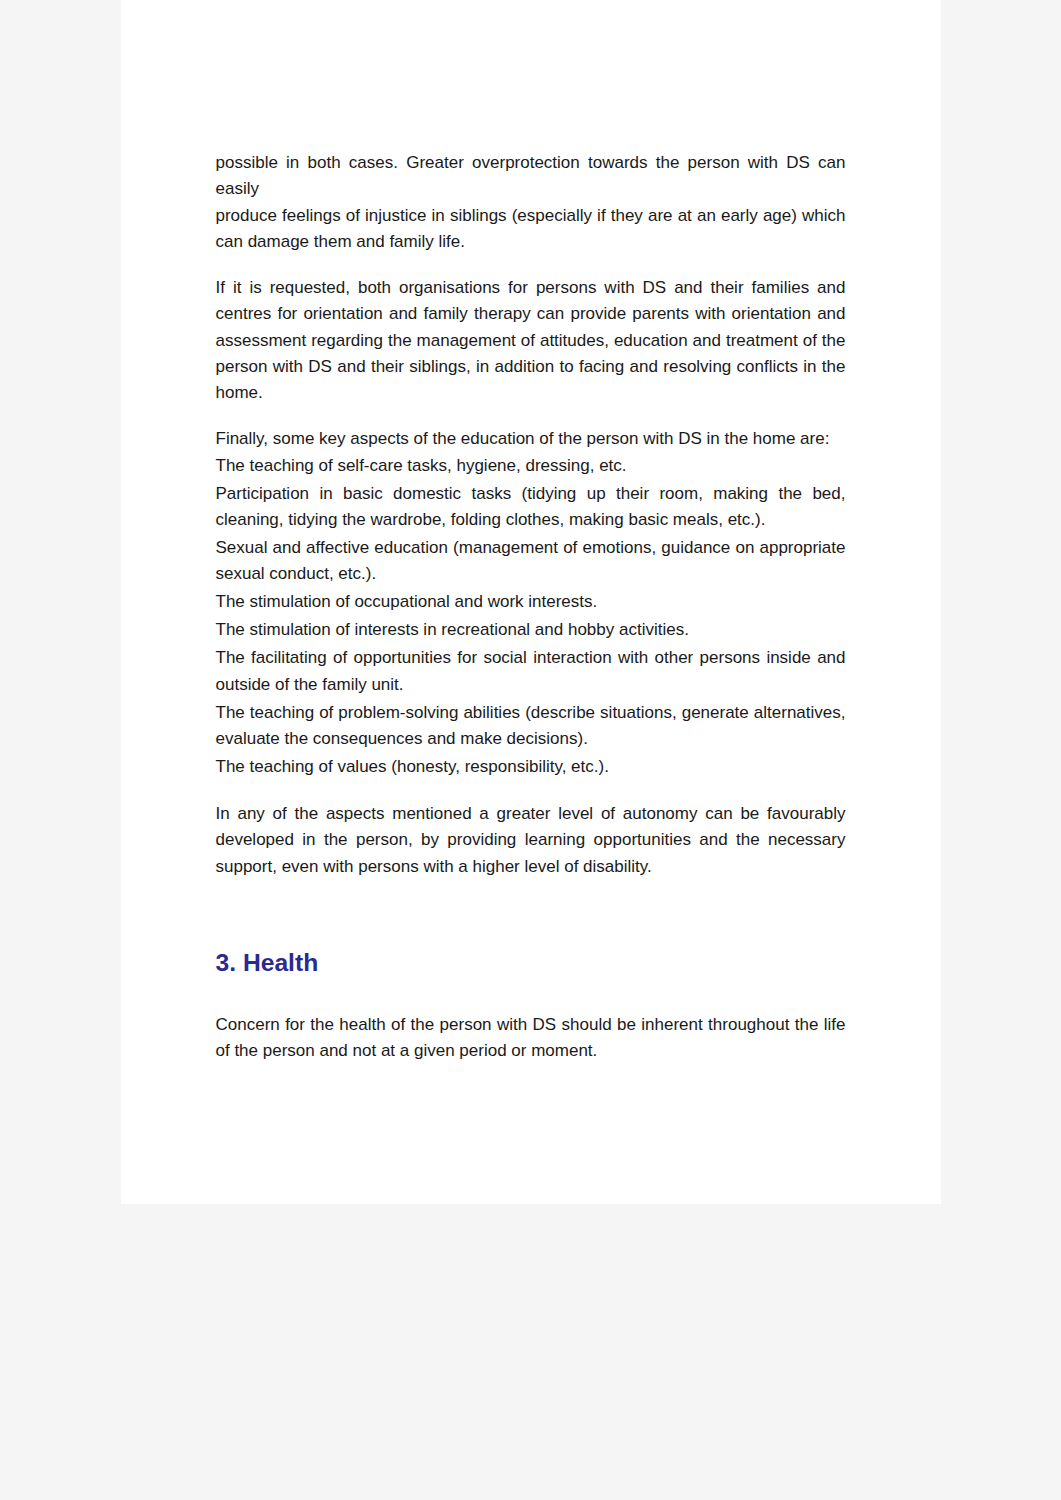possible in both cases. Greater overprotection towards the person with DS can easily
produce feelings of injustice in siblings (especially if they are at an early age) which can damage them and family life.
If it is requested, both organisations for persons with DS and their families and centres for orientation and family therapy can provide parents with orientation and assessment regarding the management of attitudes, education and treatment of the person with DS and their siblings, in addition to facing and resolving conflicts in the home.
Finally, some key aspects of the education of the person with DS in the home are:
The teaching of self-care tasks, hygiene, dressing, etc.
Participation in basic domestic tasks (tidying up their room, making the bed, cleaning, tidying the wardrobe, folding clothes, making basic meals, etc.).
Sexual and affective education (management of emotions, guidance on appropriate sexual conduct, etc.).
The stimulation of occupational and work interests.
The stimulation of interests in recreational and hobby activities.
The facilitating of opportunities for social interaction with other persons inside and outside of the family unit.
The teaching of problem-solving abilities (describe situations, generate alternatives, evaluate the consequences and make decisions).
The teaching of values (honesty, responsibility, etc.).
In any of the aspects mentioned a greater level of autonomy can be favourably developed in the person, by providing learning opportunities and the necessary support, even with persons with a higher level of disability.
3. Health
Concern for the health of the person with DS should be inherent throughout the life of the person and not at a given period or moment.